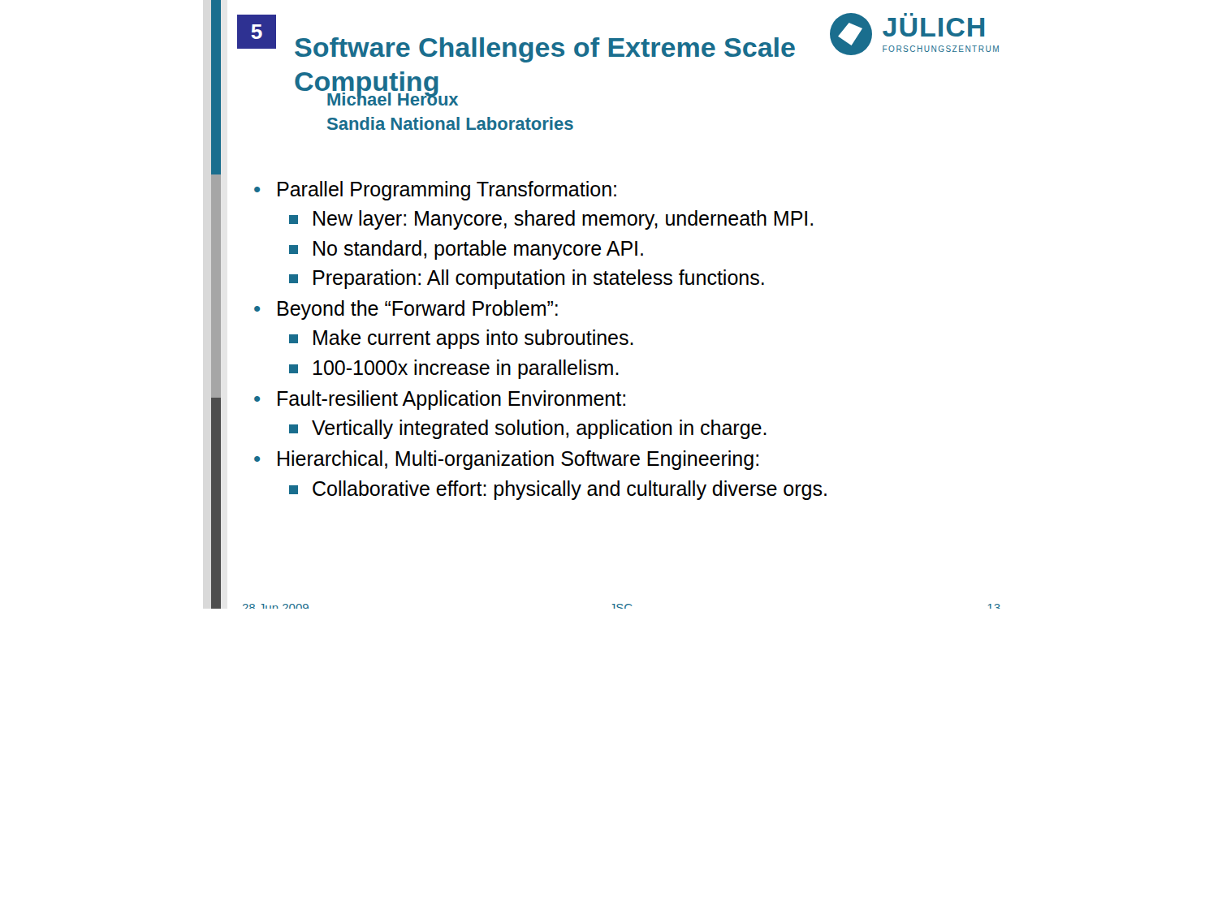5
Software Challenges of Extreme Scale Computing
Michael Heroux
Sandia National Laboratories
JÜLICH
FORSCHUNGSZENTRUM
Parallel Programming Transformation:
New layer: Manycore, shared memory, underneath MPI.
No standard, portable manycore API.
Preparation: All computation in stateless functions.
Beyond the “Forward Problem”:
Make current apps into subroutines.
100-1000x increase in parallelism.
Fault-resilient Application Environment:
Vertically integrated solution, application in charge.
Hierarchical, Multi-organization Software Engineering:
Collaborative effort: physically and culturally diverse orgs.
28.Jun 2009 JSC 13